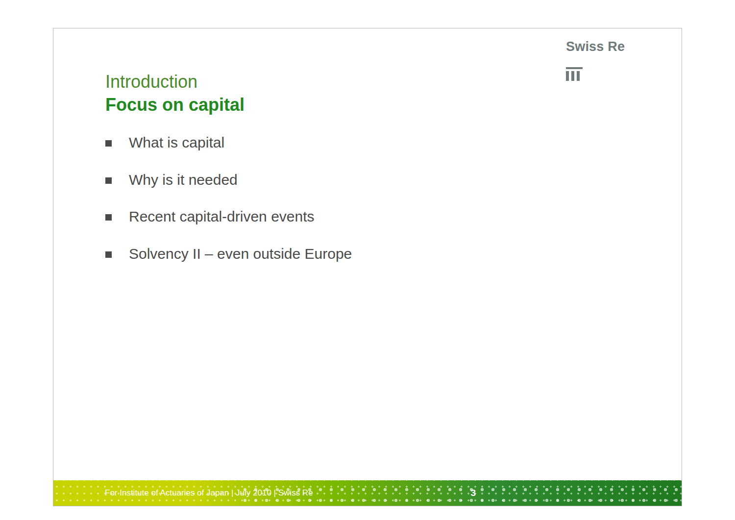Swiss Re
Introduction
Focus on capital
What is capital
Why is it needed
Recent capital-driven events
Solvency II – even outside Europe
For Institute of Actuaries of Japan | July 2010 | Swiss Re
3